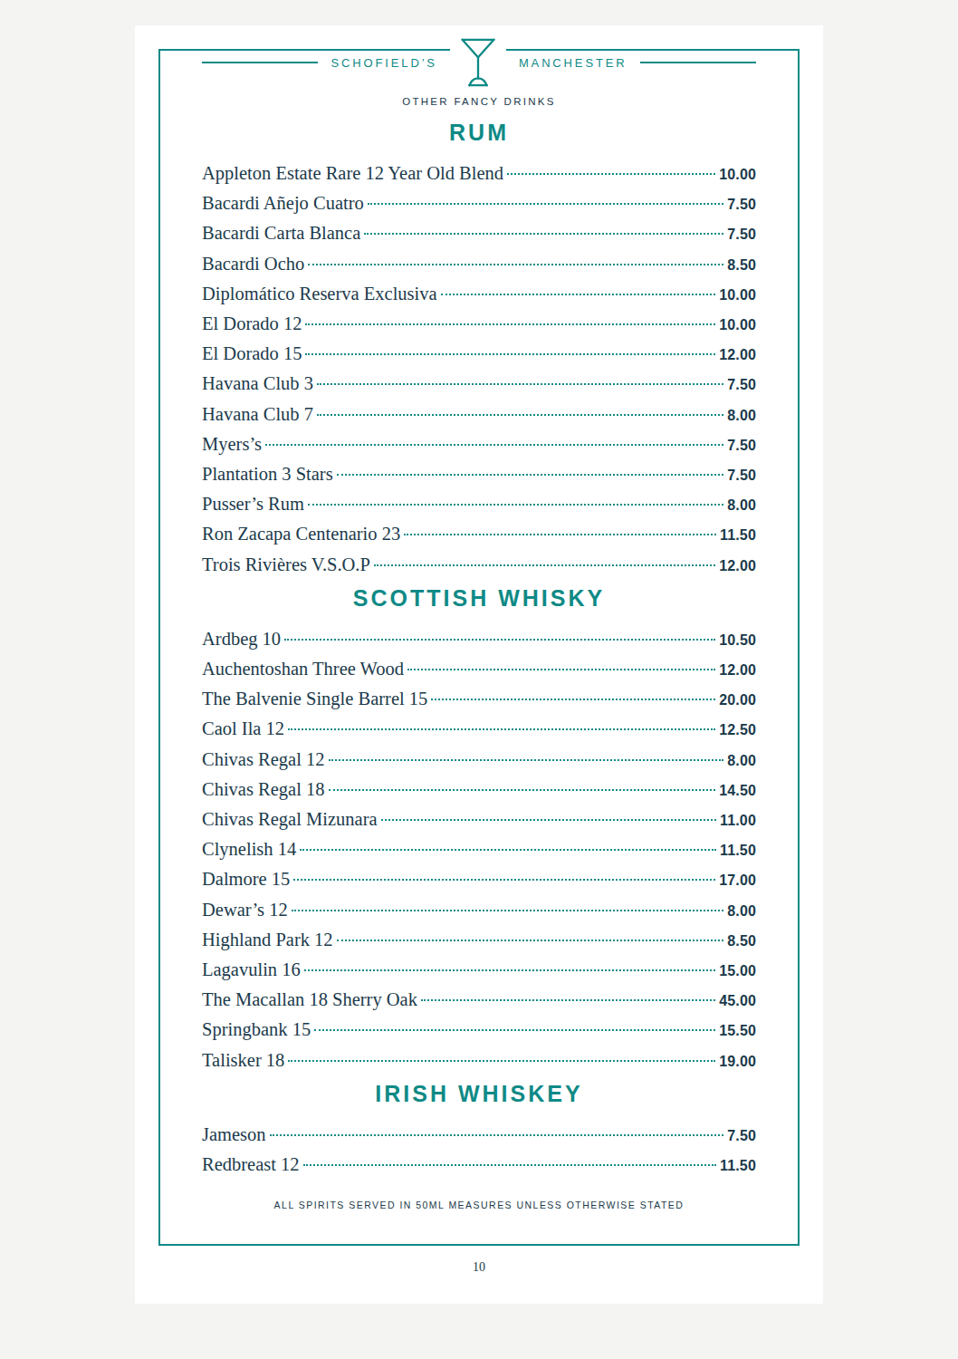Schofield’s Manchester
Other Fancy Drinks
Rum
Appleton Estate Rare 12 Year Old Blend 10.00
Bacardi Añejo Cuatro 7.50
Bacardi Carta Blanca 7.50
Bacardi Ocho 8.50
Diplomático Reserva Exclusiva 10.00
El Dorado 12 10.00
El Dorado 15 12.00
Havana Club 3 7.50
Havana Club 7 8.00
Myers’s 7.50
Plantation 3 Stars 7.50
Pusser’s Rum 8.00
Ron Zacapa Centenario 23 11.50
Trois Rivières V.S.O.P 12.00
Scottish Whisky
Ardbeg 10 10.50
Auchentoshan Three Wood 12.00
The Balvenie Single Barrel 15 20.00
Caol Ila 12 12.50
Chivas Regal 12 8.00
Chivas Regal 18 14.50
Chivas Regal Mizunara 11.00
Clynelish 14 11.50
Dalmore 15 17.00
Dewar’s 12 8.00
Highland Park 12 8.50
Lagavulin 16 15.00
The Macallan 18 Sherry Oak 45.00
Springbank 15 15.50
Talisker 18 19.00
Irish Whiskey
Jameson 7.50
Redbreast 12 11.50
All spirits served in 50ml measures unless otherwise stated
10